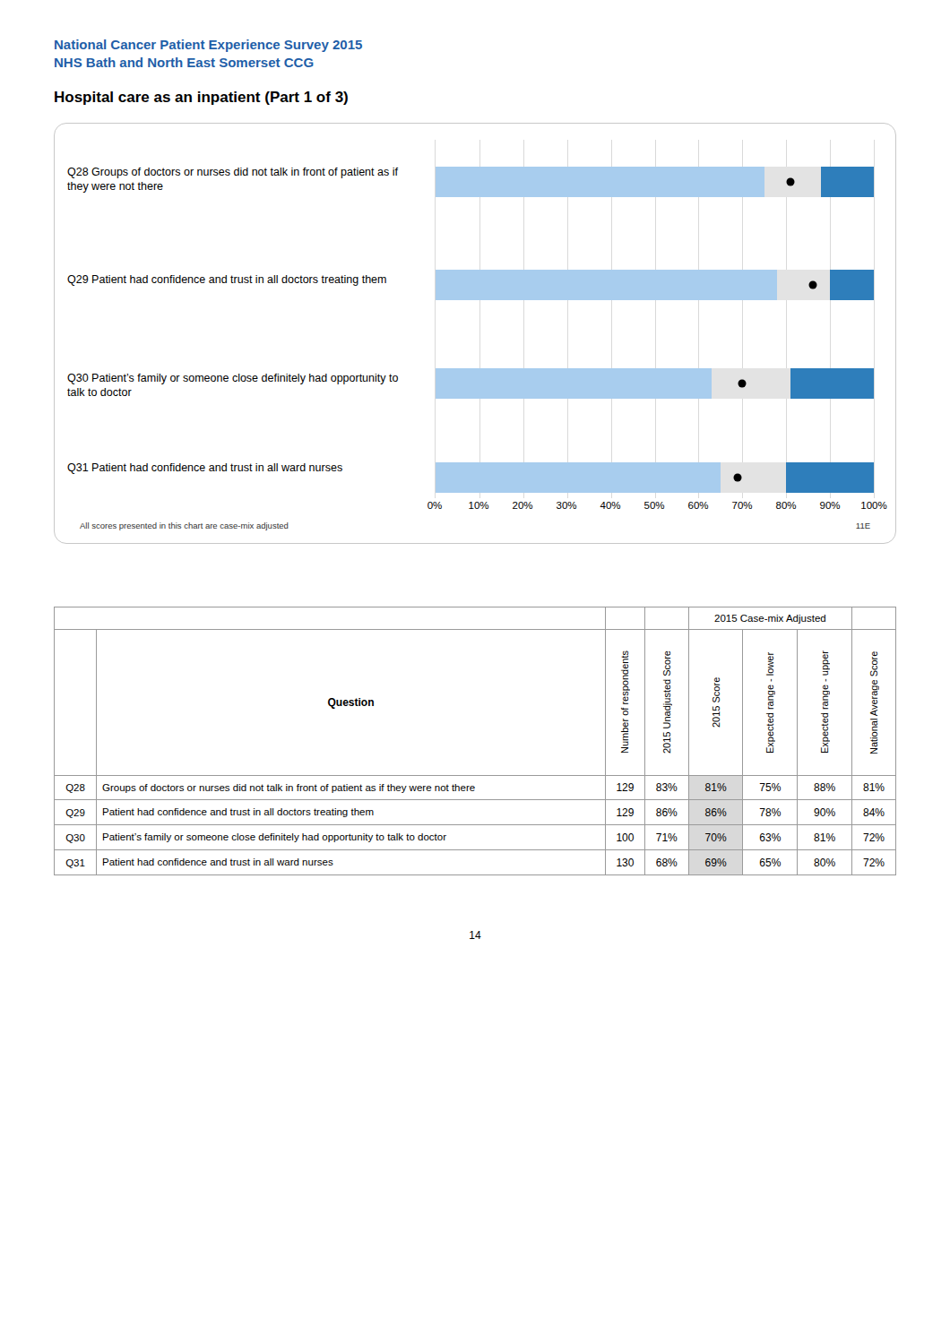National Cancer Patient Experience Survey 2015
NHS Bath and North East Somerset CCG
Hospital care as an inpatient (Part 1 of 3)
Q28 Groups of doctors or nurses did not talk in front of patient as if they were not there
Q29 Patient had confidence and trust in all doctors treating them
Q30 Patient’s family or someone close definitely had opportunity to talk to doctor
Q31 Patient had confidence and trust in all ward nurses
0% 10% 20% 30% 40% 50% 60% 70% 80% 90% 100%
All scores presented in this chart are case-mix adjusted
11E
| | | | 2015 Case-mix Adjusted | |
| --- | --- | --- | --- | --- |
| | Question | Number of respondents | 2015 Unadjusted Score | 2015 Score | Expected range - lower | Expected range - upper | National Average Score |
| Q28 | Groups of doctors or nurses did not talk in front of patient as if they were not there | 129 | 83% | 81% | 75% | 88% | 81% |
| Q29 | Patient had confidence and trust in all doctors treating them | 129 | 86% | 86% | 78% | 90% | 84% |
| Q30 | Patient’s family or someone close definitely had opportunity to talk to doctor | 100 | 71% | 70% | 63% | 81% | 72% |
| Q31 | Patient had confidence and trust in all ward nurses | 130 | 68% | 69% | 65% | 80% | 72% |
14